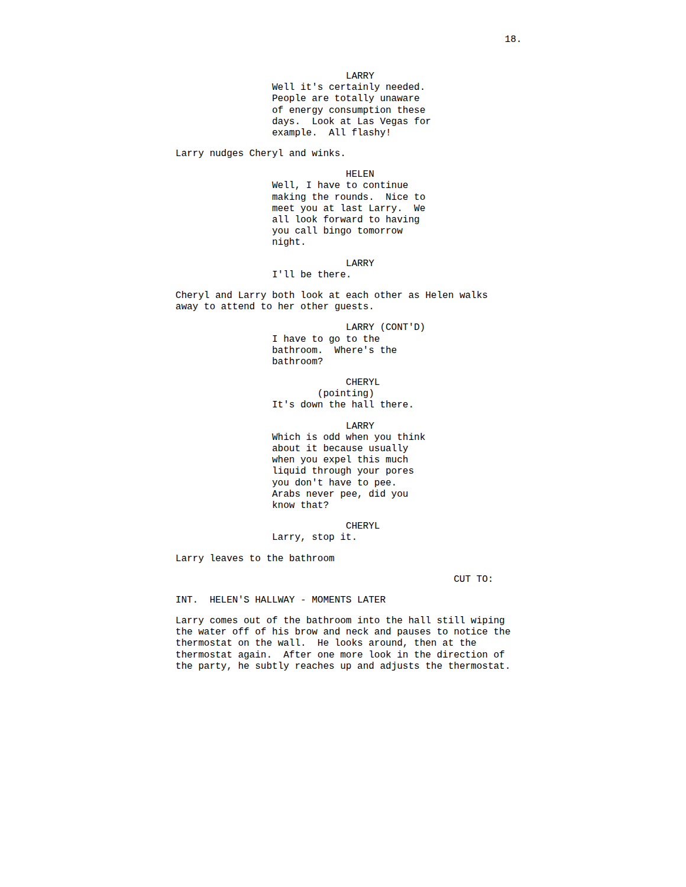18.
LARRY
Well it's certainly needed. People are totally unaware of energy consumption these days. Look at Las Vegas for example. All flashy!
Larry nudges Cheryl and winks.
HELEN
Well, I have to continue making the rounds. Nice to meet you at last Larry. We all look forward to having you call bingo tomorrow night.
LARRY
I'll be there.
Cheryl and Larry both look at each other as Helen walks away to attend to her other guests.
LARRY (CONT'D)
I have to go to the bathroom. Where's the bathroom?
CHERYL
(pointing)
It's down the hall there.
LARRY
Which is odd when you think about it because usually when you expel this much liquid through your pores you don't have to pee. Arabs never pee, did you know that?
CHERYL
Larry, stop it.
Larry leaves to the bathroom
CUT TO:
INT. HELEN'S HALLWAY - MOMENTS LATER
Larry comes out of the bathroom into the hall still wiping the water off of his brow and neck and pauses to notice the thermostat on the wall. He looks around, then at the thermostat again. After one more look in the direction of the party, he subtly reaches up and adjusts the thermostat.